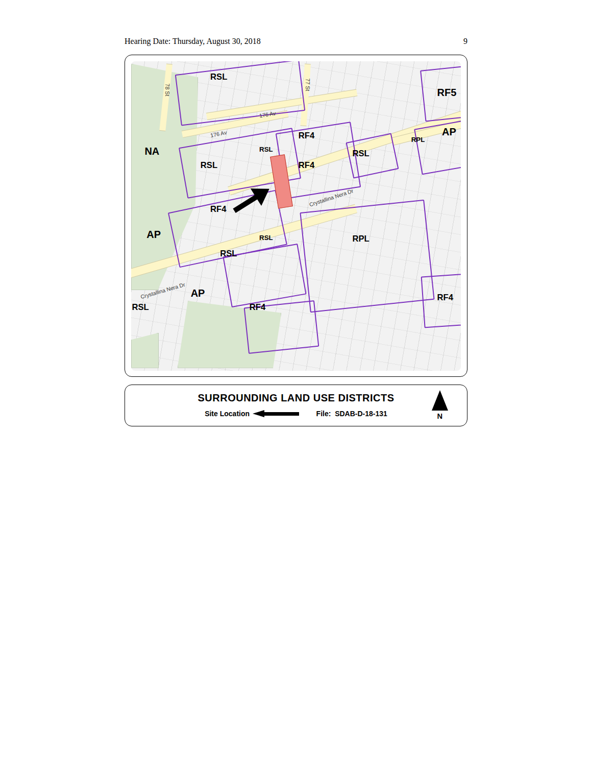Hearing Date: Thursday, August 30, 2018
9
78 St
77 St
176 Av
176 Av
Crystallina Nera Dr
Crystallina Nera Dr
RSL
RF5
NA
RSL
RSL
RF4
RSL
RPL
AP
RF4
RF4
AP
RSL
RSL
RPL
AP
RSL
RF4
RF4
N
SURROUNDING LAND USE DISTRICTS
Site Location File: SDAB-D-18-131